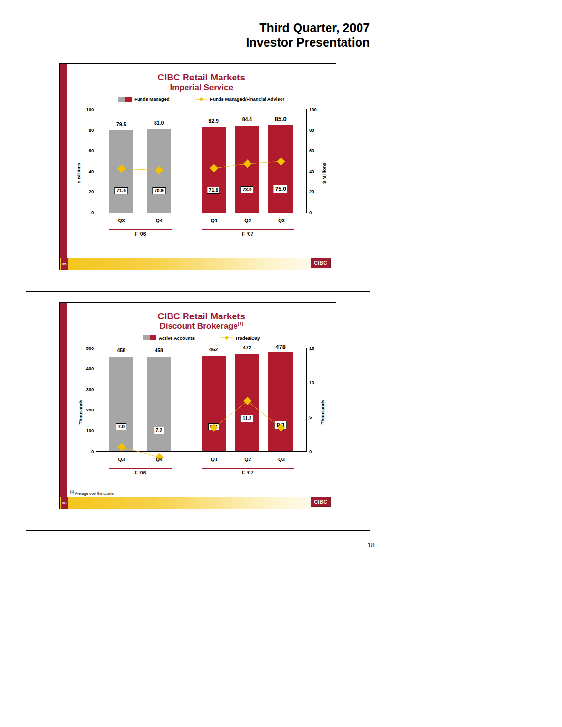Third Quarter, 2007
Investor Presentation
CIBC Retail Markets Imperial Service
Funds Managed
Funds Managed/Financial Advisor
$ Billions
$ Millions
100 80 60 40 20 0
100 80 60 40 20 0
79.5 71.6
81.0 70.9
82.9 71.8
84.4 73.9
85.0 75.0
Q3 Q4 Q1 Q2 Q3
F ‘06 F ‘07
35
CIBC
CIBC Retail Markets Discount Brokerage(1)
Active Accounts
Trades/Day
Thousands
Thousands
500 400 300 200 100 0
15 10 5 0
458 7.9
458 7.2
462 9.3
472 11.2
478 9.3
F'06: 7.9 -> 7.2 (y = 100 - v/15*100)
Q3 Q4 Q1 Q2 Q3
F ‘06 F ‘07
(1) Average over the quarter.
36
CIBC
18